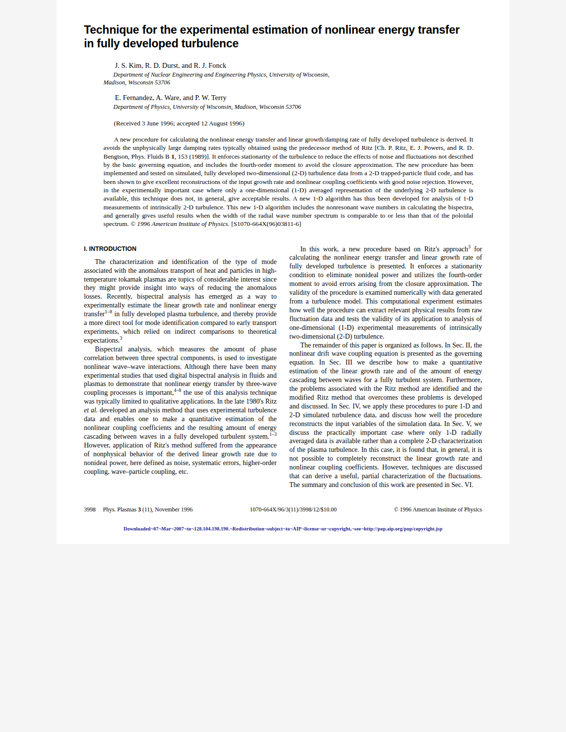Technique for the experimental estimation of nonlinear energy transfer
in fully developed turbulence
J. S. Kim, R. D. Durst, and R. J. Fonck
Department of Nuclear Engineering and Engineering Physics, University of Wisconsin,
Madison, Wisconsin 53706
E. Fernandez, A. Ware, and P. W. Terry
Department of Physics, University of Wisconsin, Madison, Wisconsin 53706
(Received 3 June 1996; accepted 12 August 1996)
A new procedure for calculating the nonlinear energy transfer and linear growth/damping rate of fully developed turbulence is derived. It avoids the unphysically large damping rates typically obtained using the predecessor method of Ritz [Ch. P. Ritz, E. J. Powers, and R. D. Bengtson, Phys. Fluids B 1, 153 (1989)]. It enforces stationarity of the turbulence to reduce the effects of noise and fluctuations not described by the basic governing equation, and includes the fourth-order moment to avoid the closure approximation. The new procedure has been implemented and tested on simulated, fully developed two-dimensional (2-D) turbulence data from a 2-D trapped-particle fluid code, and has been shown to give excellent reconstructions of the input growth rate and nonlinear coupling coefficients with good noise rejection. However, in the experimentally important case where only a one-dimensional (1-D) averaged representation of the underlying 2-D turbulence is available, this technique does not, in general, give acceptable results. A new 1-D algorithm has thus been developed for analysis of 1-D measurements of intrinsically 2-D turbulence. This new 1-D algorithm includes the nonresonant wave numbers in calculating the bispectra, and generally gives useful results when the width of the radial wave number spectrum is comparable to or less than that of the poloidal spectrum. © 1996 American Institute of Physics. [S1070-664X(96)03811-6]
I. INTRODUCTION
The characterization and identification of the type of mode associated with the anomalous transport of heat and particles in high-temperature tokamak plasmas are topics of considerable interest since they might provide insight into ways of reducing the anomalous losses. Recently, bispectral analysis has emerged as a way to experimentally estimate the linear growth rate and nonlinear energy transfer1–8 in fully developed plasma turbulence, and thereby provide a more direct tool for mode identification compared to early transport experiments, which relied on indirect comparisons to theoretical expectations.3
Bispectral analysis, which measures the amount of phase correlation between three spectral components, is used to investigate nonlinear wave–wave interactions. Although there have been many experimental studies that used digital bispectral analysis in fluids and plasmas to demonstrate that nonlinear energy transfer by three-wave coupling processes is important,4–8 the use of this analysis technique was typically limited to qualitative applications. In the late 1980's Ritz et al. developed an analysis method that uses experimental turbulence data and enables one to make a quantitative estimation of the nonlinear coupling coefficients and the resulting amount of energy cascading between waves in a fully developed turbulent system.1–3 However, application of Ritz's method suffered from the appearance of nonphysical behavior of the derived linear growth rate due to nonideal power, here defined as noise, systematic errors, higher-order coupling, wave–particle coupling, etc.
In this work, a new procedure based on Ritz's approach3 for calculating the nonlinear energy transfer and linear growth rate of fully developed turbulence is presented. It enforces a stationarity condition to eliminate nonideal power and utilizes the fourth-order moment to avoid errors arising from the closure approximation. The validity of the procedure is examined numerically with data generated from a turbulence model. This computational experiment estimates how well the procedure can extract relevant physical results from raw fluctuation data and tests the validity of its application to analysis of one-dimensional (1-D) experimental measurements of intrinsically two-dimensional (2-D) turbulence.
The remainder of this paper is organized as follows. In Sec. II, the nonlinear drift wave coupling equation is presented as the governing equation. In Sec. III we describe how to make a quantitative estimation of the linear growth rate and of the amount of energy cascading between waves for a fully turbulent system. Furthermore, the problems associated with the Ritz method are identified and the modified Ritz method that overcomes these problems is developed and discussed. In Sec. IV, we apply these procedures to pure 1-D and 2-D simulated turbulence data, and discuss how well the procedure reconstructs the input variables of the simulation data. In Sec. V, we discuss the practically important case where only 1-D radially averaged data is available rather than a complete 2-D characterization of the plasma turbulence. In this case, it is found that, in general, it is not possible to completely reconstruct the linear growth rate and nonlinear coupling coefficients. However, techniques are discussed that can derive a useful, partial characterization of the fluctuations. The summary and conclusion of this work are presented in Sec. VI.
3998 Phys. Plasmas 3 (11), November 1996 1070-664X/96/3(11)/3998/12/$10.00 © 1996 American Institute of Physics
Downloaded¬07¬Mar¬2007¬to¬128.104.198.190.¬Redistribution¬subject¬to¬AIP¬license¬or¬copyright,¬see¬http://pop.aip.org/pop/copyright.jsp